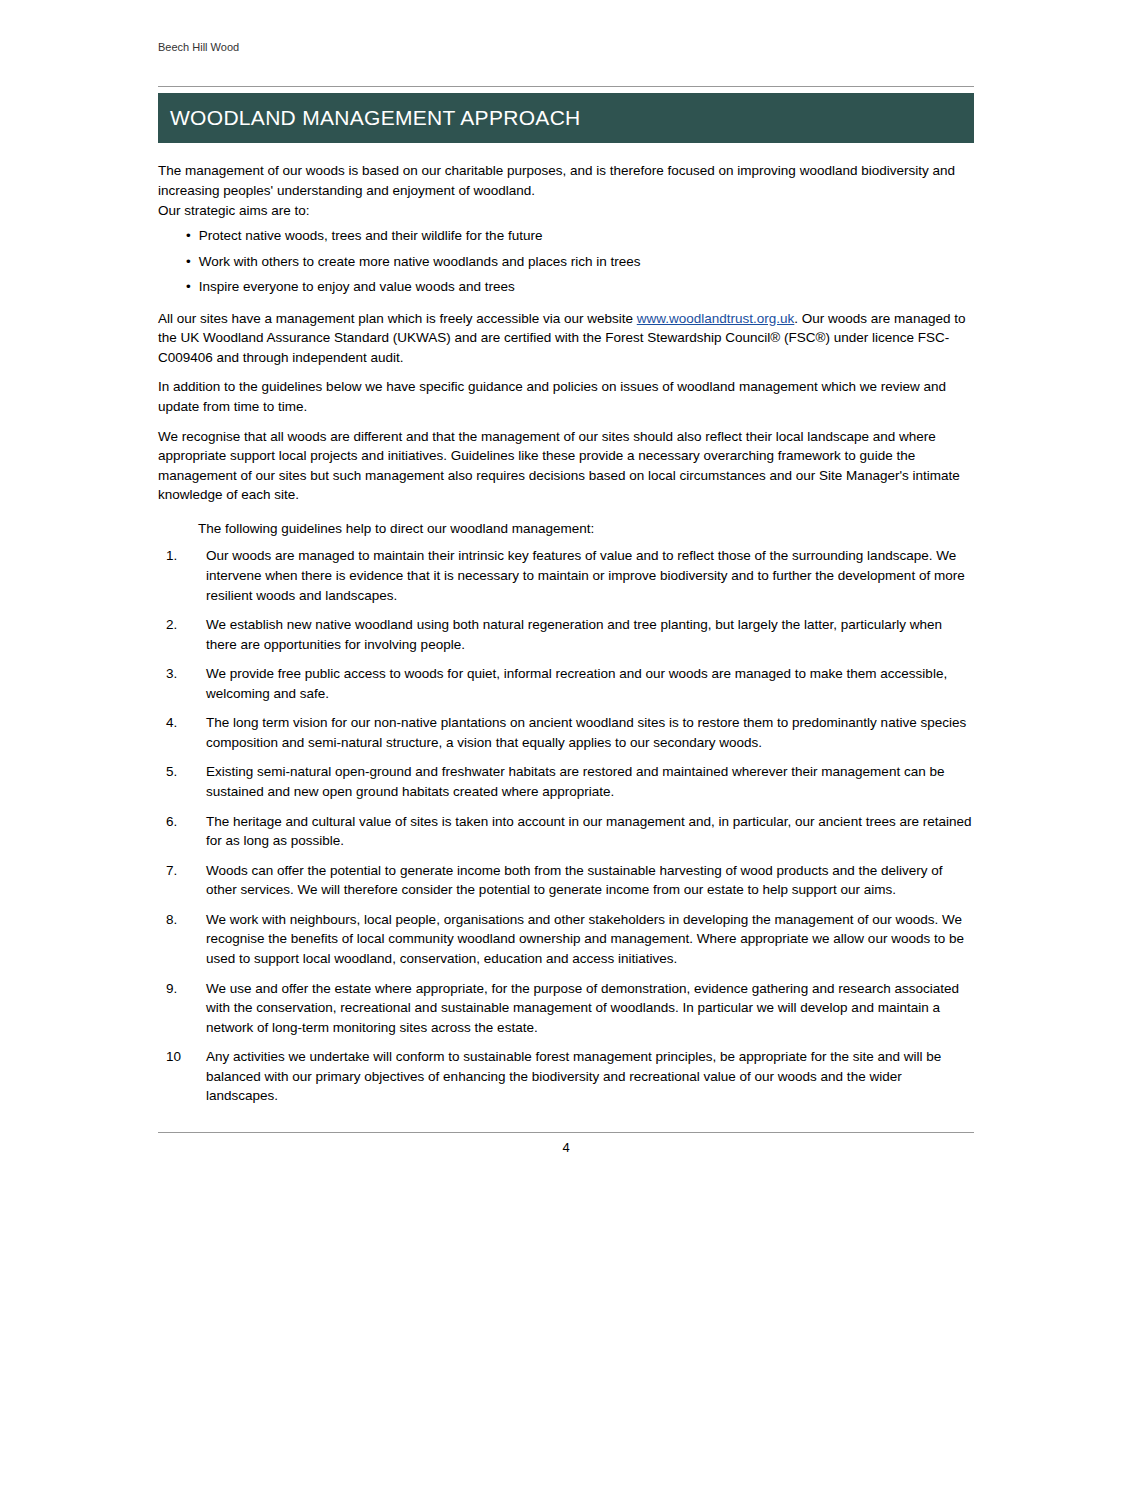Beech Hill Wood
WOODLAND MANAGEMENT APPROACH
The management of our woods is based on our charitable purposes, and is therefore focused on improving woodland biodiversity and increasing peoples' understanding and enjoyment of woodland.
Our strategic aims are to:
Protect native woods, trees and their wildlife for the future
Work with others to create more native woodlands and places rich in trees
Inspire everyone to enjoy and value woods and trees
All our sites have a management plan which is freely accessible via our website www.woodlandtrust.org.uk. Our woods are managed to the UK Woodland Assurance Standard (UKWAS) and are certified with the Forest Stewardship Council® (FSC®) under licence FSC-C009406 and through independent audit.
In addition to the guidelines below we have specific guidance and policies on issues of woodland management which we review and update from time to time.
We recognise that all woods are different and that the management of our sites should also reflect their local landscape and where appropriate support local projects and initiatives. Guidelines like these provide a necessary overarching framework to guide the management of our sites but such management also requires decisions based on local circumstances and our Site Manager's intimate knowledge of each site.
The following guidelines help to direct our woodland management:
Our woods are managed to maintain their intrinsic key features of value and to reflect those of the surrounding landscape. We intervene when there is evidence that it is necessary to maintain or improve biodiversity and to further the development of more resilient woods and landscapes.
We establish new native woodland using both natural regeneration and tree planting, but largely the latter, particularly when there are opportunities for involving people.
We provide free public access to woods for quiet, informal recreation and our woods are managed to make them accessible, welcoming and safe.
The long term vision for our non-native plantations on ancient woodland sites is to restore them to predominantly native species composition and semi-natural structure, a vision that equally applies to our secondary woods.
Existing semi-natural open-ground and freshwater habitats are restored and maintained wherever their management can be sustained and new open ground habitats created where appropriate.
The heritage and cultural value of sites is taken into account in our management and, in particular, our ancient trees are retained for as long as possible.
Woods can offer the potential to generate income both from the sustainable harvesting of wood products and the delivery of other services. We will therefore consider the potential to generate income from our estate to help support our aims.
We work with neighbours, local people, organisations and other stakeholders in developing the management of our woods. We recognise the benefits of local community woodland ownership and management. Where appropriate we allow our woods to be used to support local woodland, conservation, education and access initiatives.
We use and offer the estate where appropriate, for the purpose of demonstration, evidence gathering and research associated with the conservation, recreational and sustainable management of woodlands. In particular we will develop and maintain a network of long-term monitoring sites across the estate.
Any activities we undertake will conform to sustainable forest management principles, be appropriate for the site and will be balanced with our primary objectives of enhancing the biodiversity and recreational value of our woods and the wider landscapes.
4